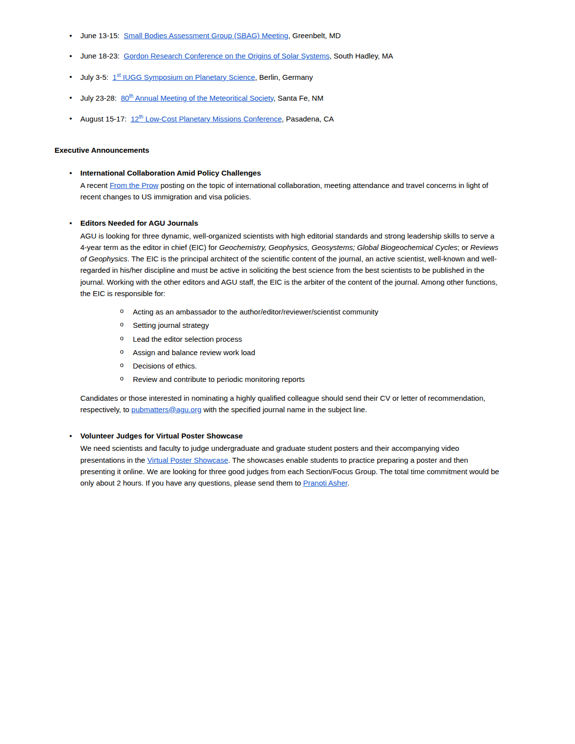June 13-15: Small Bodies Assessment Group (SBAG) Meeting, Greenbelt, MD
June 18-23: Gordon Research Conference on the Origins of Solar Systems, South Hadley, MA
July 3-5: 1st IUGG Symposium on Planetary Science, Berlin, Germany
July 23-28: 80th Annual Meeting of the Meteoritical Society, Santa Fe, NM
August 15-17: 12th Low-Cost Planetary Missions Conference, Pasadena, CA
Executive Announcements
International Collaboration Amid Policy Challenges
A recent From the Prow posting on the topic of international collaboration, meeting attendance and travel concerns in light of recent changes to US immigration and visa policies.
Editors Needed for AGU Journals
AGU is looking for three dynamic, well-organized scientists with high editorial standards and strong leadership skills to serve a 4-year term as the editor in chief (EIC) for Geochemistry, Geophysics, Geosystems; Global Biogeochemical Cycles; or Reviews of Geophysics. The EIC is the principal architect of the scientific content of the journal, an active scientist, well-known and well-regarded in his/her discipline and must be active in soliciting the best science from the best scientists to be published in the journal. Working with the other editors and AGU staff, the EIC is the arbiter of the content of the journal. Among other functions, the EIC is responsible for:
Acting as an ambassador to the author/editor/reviewer/scientist community
Setting journal strategy
Lead the editor selection process
Assign and balance review work load
Decisions of ethics.
Review and contribute to periodic monitoring reports
Candidates or those interested in nominating a highly qualified colleague should send their CV or letter of recommendation, respectively, to pubmatters@agu.org with the specified journal name in the subject line.
Volunteer Judges for Virtual Poster Showcase
We need scientists and faculty to judge undergraduate and graduate student posters and their accompanying video presentations in the Virtual Poster Showcase. The showcases enable students to practice preparing a poster and then presenting it online. We are looking for three good judges from each Section/Focus Group. The total time commitment would be only about 2 hours. If you have any questions, please send them to Pranoti Asher.